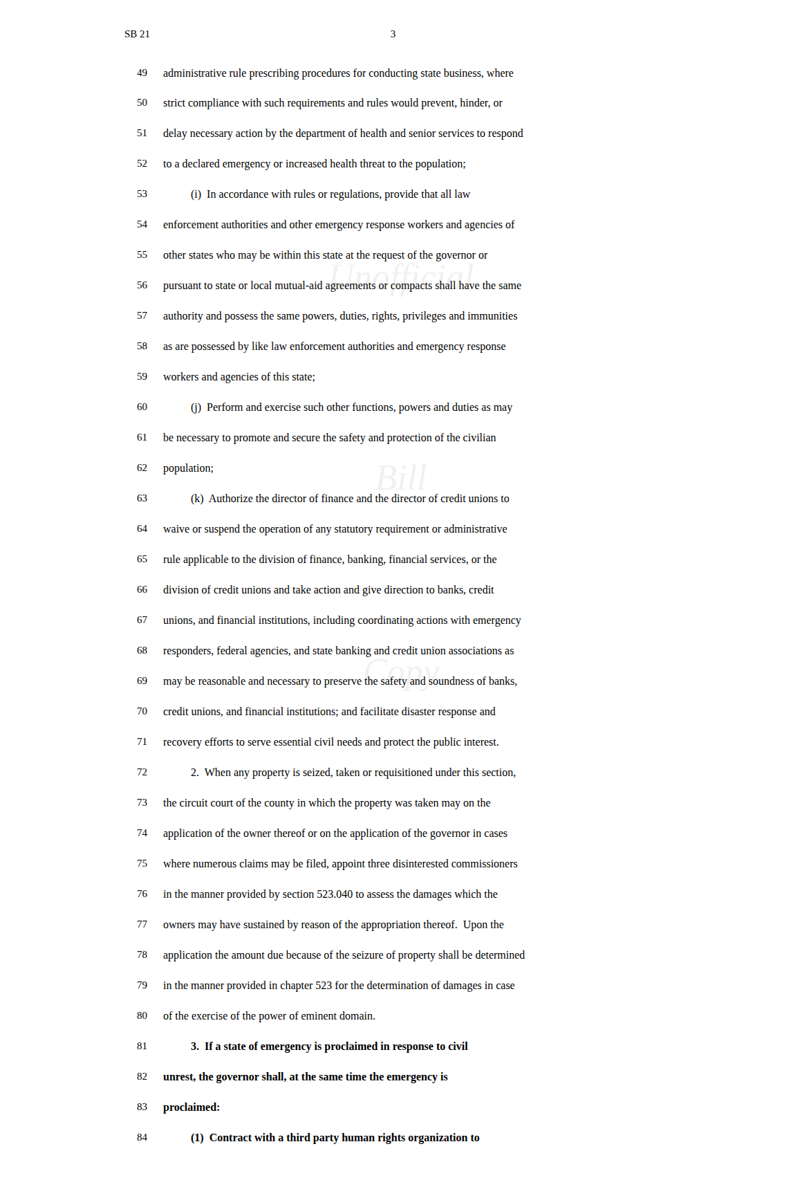SB 21 3
Unofficial
Bill
Copy
administrative rule prescribing procedures for conducting state business, where
strict compliance with such requirements and rules would prevent, hinder, or
delay necessary action by the department of health and senior services to respond
to a declared emergency or increased health threat to the population;
(i) In accordance with rules or regulations, provide that all law
enforcement authorities and other emergency response workers and agencies of
other states who may be within this state at the request of the governor or
pursuant to state or local mutual-aid agreements or compacts shall have the same
authority and possess the same powers, duties, rights, privileges and immunities
as are possessed by like law enforcement authorities and emergency response
workers and agencies of this state;
(j) Perform and exercise such other functions, powers and duties as may
be necessary to promote and secure the safety and protection of the civilian
population;
(k) Authorize the director of finance and the director of credit unions to
waive or suspend the operation of any statutory requirement or administrative
rule applicable to the division of finance, banking, financial services, or the
division of credit unions and take action and give direction to banks, credit
unions, and financial institutions, including coordinating actions with emergency
responders, federal agencies, and state banking and credit union associations as
may be reasonable and necessary to preserve the safety and soundness of banks,
credit unions, and financial institutions; and facilitate disaster response and
recovery efforts to serve essential civil needs and protect the public interest.
2. When any property is seized, taken or requisitioned under this section,
the circuit court of the county in which the property was taken may on the
application of the owner thereof or on the application of the governor in cases
where numerous claims may be filed, appoint three disinterested commissioners
in the manner provided by section 523.040 to assess the damages which the
owners may have sustained by reason of the appropriation thereof. Upon the
application the amount due because of the seizure of property shall be determined
in the manner provided in chapter 523 for the determination of damages in case
of the exercise of the power of eminent domain.
3. If a state of emergency is proclaimed in response to civil
unrest, the governor shall, at the same time the emergency is
proclaimed:
(1) Contract with a third party human rights organization to